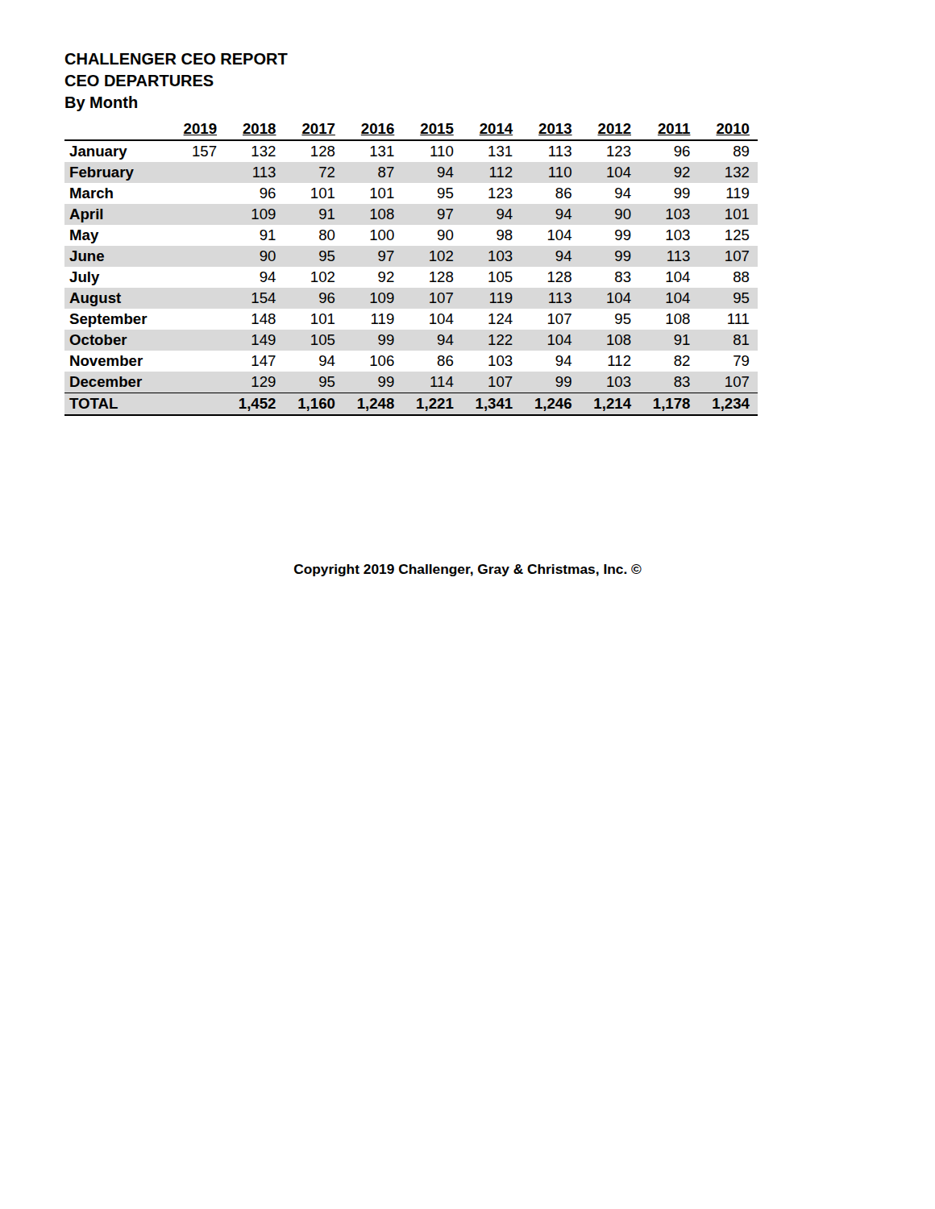CHALLENGER CEO REPORT CEO DEPARTURES By Month
| | 2019 | 2018 | 2017 | 2016 | 2015 | 2014 | 2013 | 2012 | 2011 | 2010 |
| --- | --- | --- | --- | --- | --- | --- | --- | --- | --- | --- |
| January | 157 | 132 | 128 | 131 | 110 | 131 | 113 | 123 | 96 | 89 |
| February | | 113 | 72 | 87 | 94 | 112 | 110 | 104 | 92 | 132 |
| March | | 96 | 101 | 101 | 95 | 123 | 86 | 94 | 99 | 119 |
| April | | 109 | 91 | 108 | 97 | 94 | 94 | 90 | 103 | 101 |
| May | | 91 | 80 | 100 | 90 | 98 | 104 | 99 | 103 | 125 |
| June | | 90 | 95 | 97 | 102 | 103 | 94 | 99 | 113 | 107 |
| July | | 94 | 102 | 92 | 128 | 105 | 128 | 83 | 104 | 88 |
| August | | 154 | 96 | 109 | 107 | 119 | 113 | 104 | 104 | 95 |
| September | | 148 | 101 | 119 | 104 | 124 | 107 | 95 | 108 | 111 |
| October | | 149 | 105 | 99 | 94 | 122 | 104 | 108 | 91 | 81 |
| November | | 147 | 94 | 106 | 86 | 103 | 94 | 112 | 82 | 79 |
| December | | 129 | 95 | 99 | 114 | 107 | 99 | 103 | 83 | 107 |
| TOTAL | | 1,452 | 1,160 | 1,248 | 1,221 | 1,341 | 1,246 | 1,214 | 1,178 | 1,234 |
Copyright 2019 Challenger, Gray & Christmas, Inc. ©